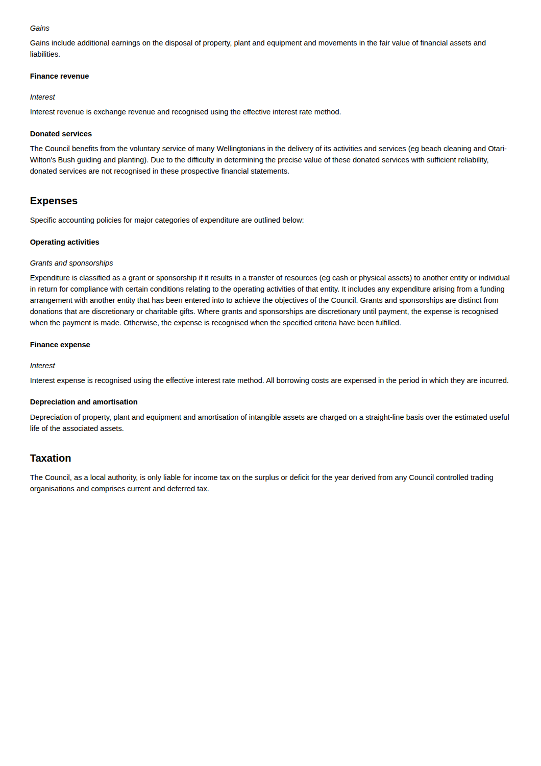Gains
Gains include additional earnings on the disposal of property, plant and equipment and movements in the fair value of financial assets and liabilities.
Finance revenue
Interest
Interest revenue is exchange revenue and recognised using the effective interest rate method.
Donated services
The Council benefits from the voluntary service of many Wellingtonians in the delivery of its activities and services (eg beach cleaning and Otari-Wilton's Bush guiding and planting). Due to the difficulty in determining the precise value of these donated services with sufficient reliability, donated services are not recognised in these prospective financial statements.
Expenses
Specific accounting policies for major categories of expenditure are outlined below:
Operating activities
Grants and sponsorships
Expenditure is classified as a grant or sponsorship if it results in a transfer of resources (eg cash or physical assets) to another entity or individual in return for compliance with certain conditions relating to the operating activities of that entity. It includes any expenditure arising from a funding arrangement with another entity that has been entered into to achieve the objectives of the Council. Grants and sponsorships are distinct from donations that are discretionary or charitable gifts. Where grants and sponsorships are discretionary until payment, the expense is recognised when the payment is made. Otherwise, the expense is recognised when the specified criteria have been fulfilled.
Finance expense
Interest
Interest expense is recognised using the effective interest rate method. All borrowing costs are expensed in the period in which they are incurred.
Depreciation and amortisation
Depreciation of property, plant and equipment and amortisation of intangible assets are charged on a straight-line basis over the estimated useful life of the associated assets.
Taxation
The Council, as a local authority, is only liable for income tax on the surplus or deficit for the year derived from any Council controlled trading organisations and comprises current and deferred tax.